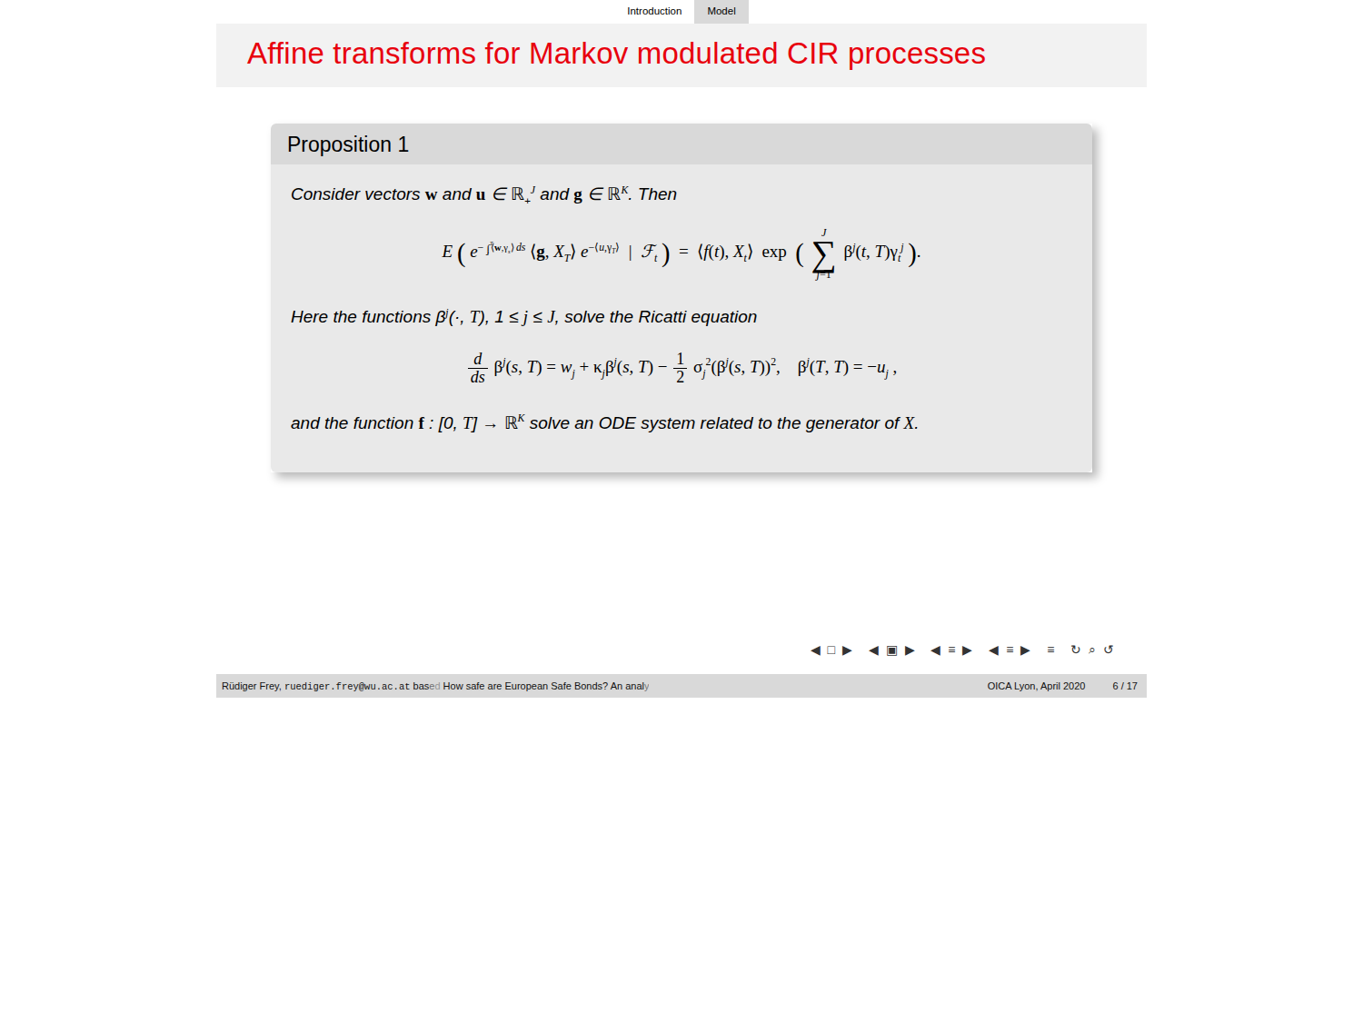Introduction
Model
Affine transforms for Markov modulated CIR processes
Proposition 1
Consider vectors w and u ∈ ℝ+J and g ∈ ℝK. Then
E ( e− ∫Tt⟨w,γs⟩ ds ⟨g, XT⟩ e−⟨u,γT⟩ | ℱt ) = ⟨f(t), Xt⟩ exp ( J ∑ j=1 βj(t, T)γtj ).
Here the functions βj(·, T), 1 ≤ j ≤ J, solve the Ricatti equation
d ds βj(s, T) = wj + κjβj(s, T) − 1 2 σj2(βj(s, T))2, βj(T, T) = −uj ,
and the function f : [0, T] → ℝK solve an ODE system related to the generator of X.
◀ □ ▶ ◀ ▣ ▶ ◀ ≡ ▶ ◀ ≡ ▶ ≡ ↻ ⌕ ↺
Rüdiger Frey, ruediger.frey@wu.ac.at based How safe are European Safe Bonds? An analy
OICA Lyon, April 2020
6 / 17